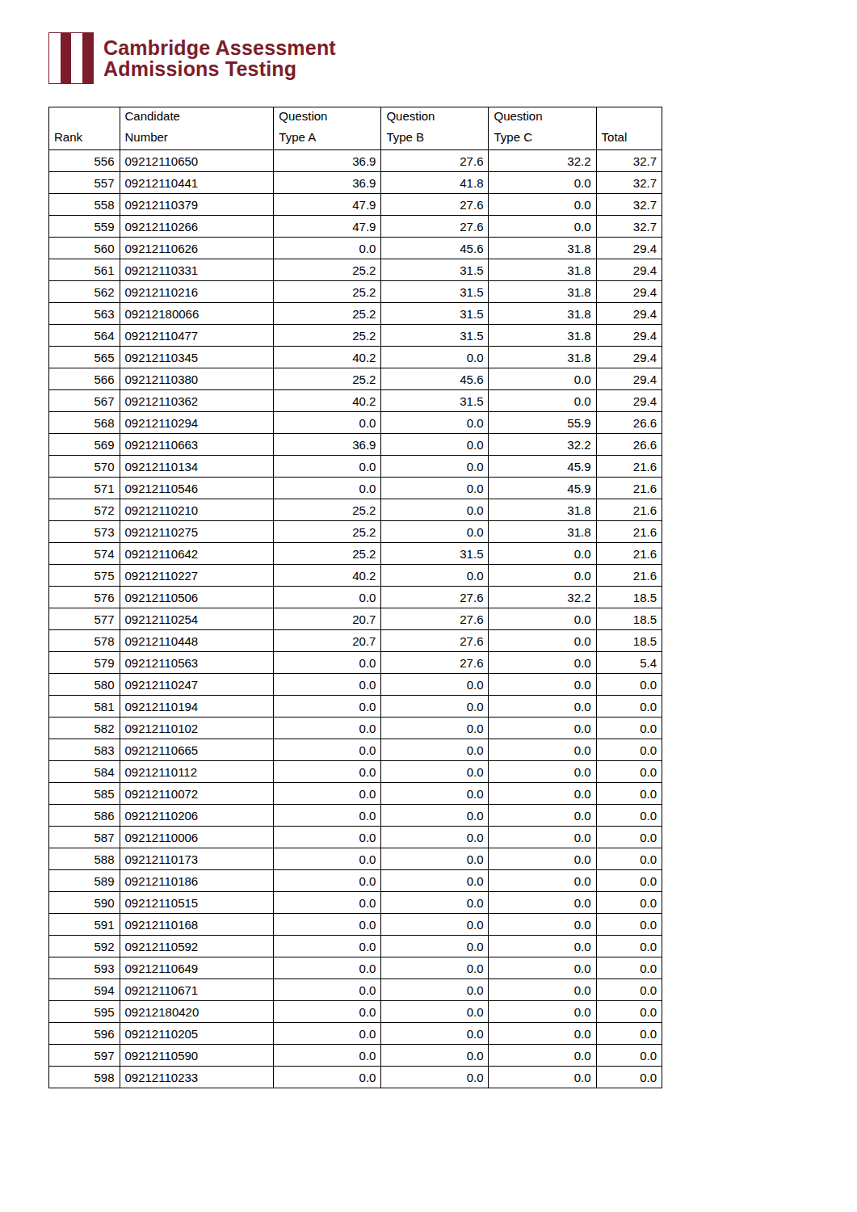Cambridge Assessment
Admissions Testing
| | Candidate | Question | Question | Question | |
| --- | --- | --- | --- | --- | --- |
| Rank | Number | Type A | Type B | Type C | Total |
| 556 | 09212110650 | 36.9 | 27.6 | 32.2 | 32.7 |
| 557 | 09212110441 | 36.9 | 41.8 | 0.0 | 32.7 |
| 558 | 09212110379 | 47.9 | 27.6 | 0.0 | 32.7 |
| 559 | 09212110266 | 47.9 | 27.6 | 0.0 | 32.7 |
| 560 | 09212110626 | 0.0 | 45.6 | 31.8 | 29.4 |
| 561 | 09212110331 | 25.2 | 31.5 | 31.8 | 29.4 |
| 562 | 09212110216 | 25.2 | 31.5 | 31.8 | 29.4 |
| 563 | 09212180066 | 25.2 | 31.5 | 31.8 | 29.4 |
| 564 | 09212110477 | 25.2 | 31.5 | 31.8 | 29.4 |
| 565 | 09212110345 | 40.2 | 0.0 | 31.8 | 29.4 |
| 566 | 09212110380 | 25.2 | 45.6 | 0.0 | 29.4 |
| 567 | 09212110362 | 40.2 | 31.5 | 0.0 | 29.4 |
| 568 | 09212110294 | 0.0 | 0.0 | 55.9 | 26.6 |
| 569 | 09212110663 | 36.9 | 0.0 | 32.2 | 26.6 |
| 570 | 09212110134 | 0.0 | 0.0 | 45.9 | 21.6 |
| 571 | 09212110546 | 0.0 | 0.0 | 45.9 | 21.6 |
| 572 | 09212110210 | 25.2 | 0.0 | 31.8 | 21.6 |
| 573 | 09212110275 | 25.2 | 0.0 | 31.8 | 21.6 |
| 574 | 09212110642 | 25.2 | 31.5 | 0.0 | 21.6 |
| 575 | 09212110227 | 40.2 | 0.0 | 0.0 | 21.6 |
| 576 | 09212110506 | 0.0 | 27.6 | 32.2 | 18.5 |
| 577 | 09212110254 | 20.7 | 27.6 | 0.0 | 18.5 |
| 578 | 09212110448 | 20.7 | 27.6 | 0.0 | 18.5 |
| 579 | 09212110563 | 0.0 | 27.6 | 0.0 | 5.4 |
| 580 | 09212110247 | 0.0 | 0.0 | 0.0 | 0.0 |
| 581 | 09212110194 | 0.0 | 0.0 | 0.0 | 0.0 |
| 582 | 09212110102 | 0.0 | 0.0 | 0.0 | 0.0 |
| 583 | 09212110665 | 0.0 | 0.0 | 0.0 | 0.0 |
| 584 | 09212110112 | 0.0 | 0.0 | 0.0 | 0.0 |
| 585 | 09212110072 | 0.0 | 0.0 | 0.0 | 0.0 |
| 586 | 09212110206 | 0.0 | 0.0 | 0.0 | 0.0 |
| 587 | 09212110006 | 0.0 | 0.0 | 0.0 | 0.0 |
| 588 | 09212110173 | 0.0 | 0.0 | 0.0 | 0.0 |
| 589 | 09212110186 | 0.0 | 0.0 | 0.0 | 0.0 |
| 590 | 09212110515 | 0.0 | 0.0 | 0.0 | 0.0 |
| 591 | 09212110168 | 0.0 | 0.0 | 0.0 | 0.0 |
| 592 | 09212110592 | 0.0 | 0.0 | 0.0 | 0.0 |
| 593 | 09212110649 | 0.0 | 0.0 | 0.0 | 0.0 |
| 594 | 09212110671 | 0.0 | 0.0 | 0.0 | 0.0 |
| 595 | 09212180420 | 0.0 | 0.0 | 0.0 | 0.0 |
| 596 | 09212110205 | 0.0 | 0.0 | 0.0 | 0.0 |
| 597 | 09212110590 | 0.0 | 0.0 | 0.0 | 0.0 |
| 598 | 09212110233 | 0.0 | 0.0 | 0.0 | 0.0 |